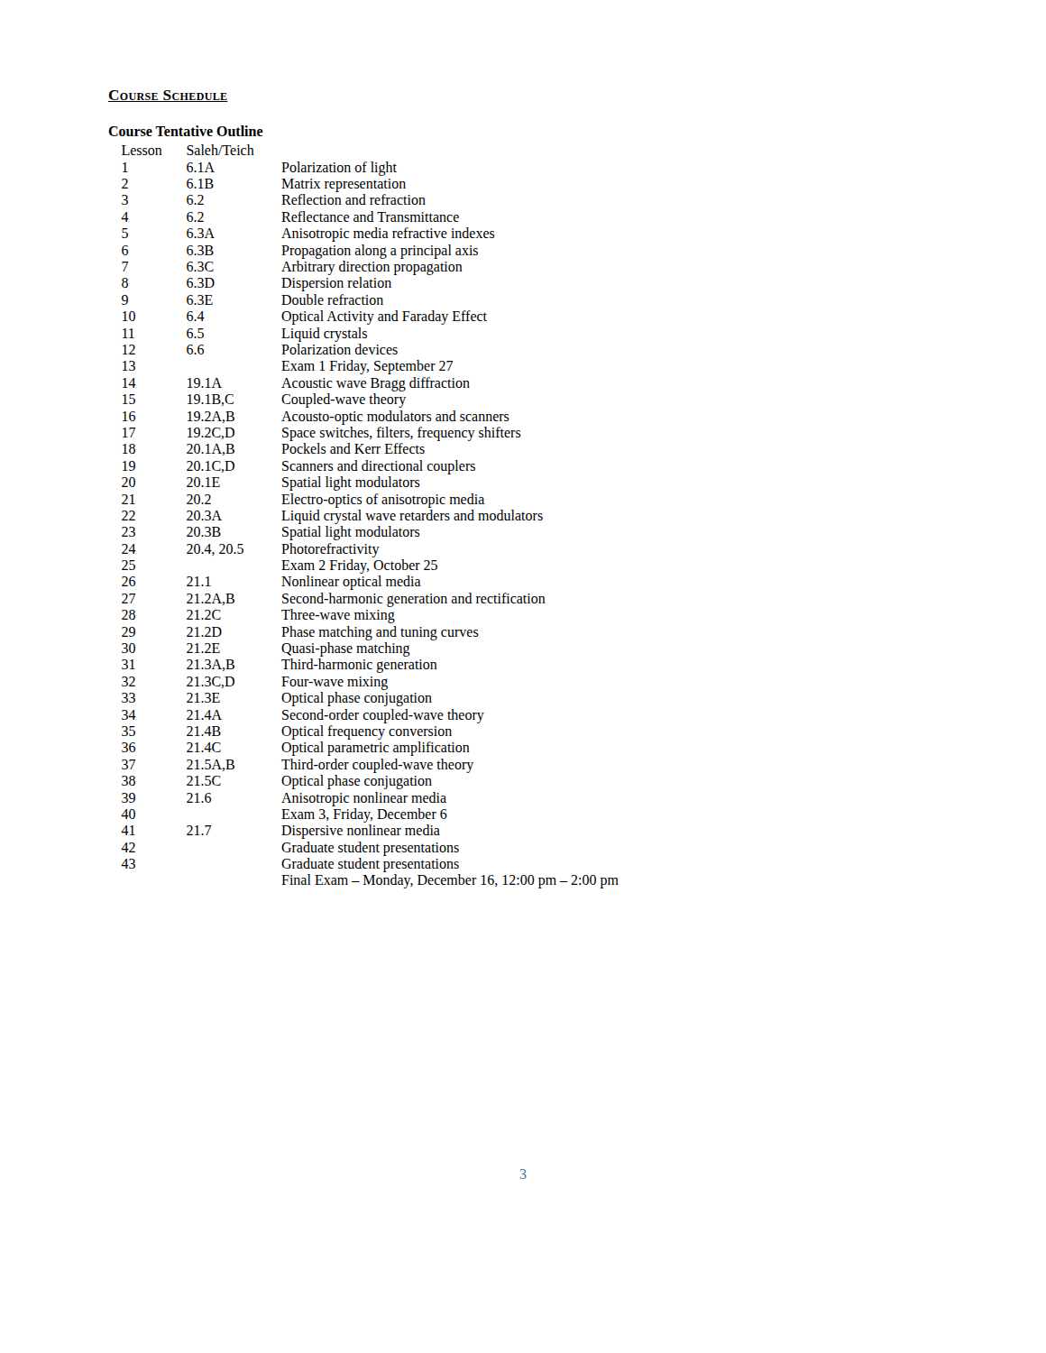Course Schedule
Course Tentative Outline
| Lesson | Saleh/Teich | |
| 1 | 6.1A | Polarization of light |
| 2 | 6.1B | Matrix representation |
| 3 | 6.2 | Reflection and refraction |
| 4 | 6.2 | Reflectance and Transmittance |
| 5 | 6.3A | Anisotropic media refractive indexes |
| 6 | 6.3B | Propagation along a principal axis |
| 7 | 6.3C | Arbitrary direction propagation |
| 8 | 6.3D | Dispersion relation |
| 9 | 6.3E | Double refraction |
| 10 | 6.4 | Optical Activity and Faraday Effect |
| 11 | 6.5 | Liquid crystals |
| 12 | 6.6 | Polarization devices |
| 13 | | Exam 1 Friday, September 27 |
| 14 | 19.1A | Acoustic wave Bragg diffraction |
| 15 | 19.1B,C | Coupled-wave theory |
| 16 | 19.2A,B | Acousto-optic modulators and scanners |
| 17 | 19.2C,D | Space switches, filters, frequency shifters |
| 18 | 20.1A,B | Pockels and Kerr Effects |
| 19 | 20.1C,D | Scanners and directional couplers |
| 20 | 20.1E | Spatial light modulators |
| 21 | 20.2 | Electro-optics of anisotropic media |
| 22 | 20.3A | Liquid crystal wave retarders and modulators |
| 23 | 20.3B | Spatial light modulators |
| 24 | 20.4, 20.5 | Photorefractivity |
| 25 | | Exam 2 Friday, October 25 |
| 26 | 21.1 | Nonlinear optical media |
| 27 | 21.2A,B | Second-harmonic generation and rectification |
| 28 | 21.2C | Three-wave mixing |
| 29 | 21.2D | Phase matching and tuning curves |
| 30 | 21.2E | Quasi-phase matching |
| 31 | 21.3A,B | Third-harmonic generation |
| 32 | 21.3C,D | Four-wave mixing |
| 33 | 21.3E | Optical phase conjugation |
| 34 | 21.4A | Second-order coupled-wave theory |
| 35 | 21.4B | Optical frequency conversion |
| 36 | 21.4C | Optical parametric amplification |
| 37 | 21.5A,B | Third-order coupled-wave theory |
| 38 | 21.5C | Optical phase conjugation |
| 39 | 21.6 | Anisotropic nonlinear media |
| 40 | | Exam 3, Friday, December 6 |
| 41 | 21.7 | Dispersive nonlinear media |
| 42 | | Graduate student presentations |
| 43 | | Graduate student presentations |
| | | Final Exam – Monday, December 16, 12:00 pm – 2:00 pm |
3